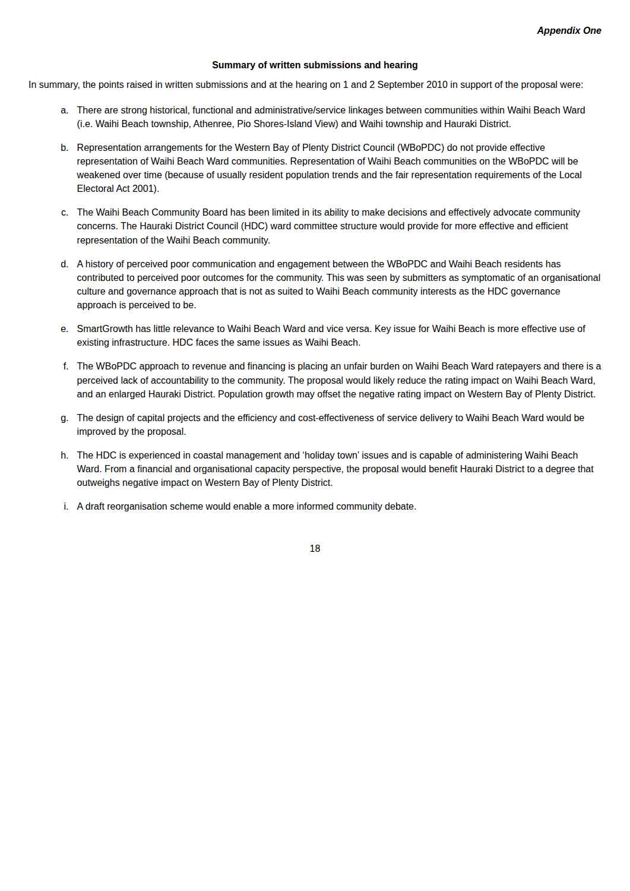Appendix One
Summary of written submissions and hearing
In summary, the points raised in written submissions and at the hearing on 1 and 2 September 2010 in support of the proposal were:
There are strong historical, functional and administrative/service linkages between communities within Waihi Beach Ward (i.e. Waihi Beach township, Athenree, Pio Shores-Island View) and Waihi township and Hauraki District.
Representation arrangements for the Western Bay of Plenty District Council (WBoPDC) do not provide effective representation of Waihi Beach Ward communities. Representation of Waihi Beach communities on the WBoPDC will be weakened over time (because of usually resident population trends and the fair representation requirements of the Local Electoral Act 2001).
The Waihi Beach Community Board has been limited in its ability to make decisions and effectively advocate community concerns. The Hauraki District Council (HDC) ward committee structure would provide for more effective and efficient representation of the Waihi Beach community.
A history of perceived poor communication and engagement between the WBoPDC and Waihi Beach residents has contributed to perceived poor outcomes for the community. This was seen by submitters as symptomatic of an organisational culture and governance approach that is not as suited to Waihi Beach community interests as the HDC governance approach is perceived to be.
SmartGrowth has little relevance to Waihi Beach Ward and vice versa. Key issue for Waihi Beach is more effective use of existing infrastructure. HDC faces the same issues as Waihi Beach.
The WBoPDC approach to revenue and financing is placing an unfair burden on Waihi Beach Ward ratepayers and there is a perceived lack of accountability to the community. The proposal would likely reduce the rating impact on Waihi Beach Ward, and an enlarged Hauraki District. Population growth may offset the negative rating impact on Western Bay of Plenty District.
The design of capital projects and the efficiency and cost-effectiveness of service delivery to Waihi Beach Ward would be improved by the proposal.
The HDC is experienced in coastal management and ‘holiday town’ issues and is capable of administering Waihi Beach Ward. From a financial and organisational capacity perspective, the proposal would benefit Hauraki District to a degree that outweighs negative impact on Western Bay of Plenty District.
A draft reorganisation scheme would enable a more informed community debate.
18